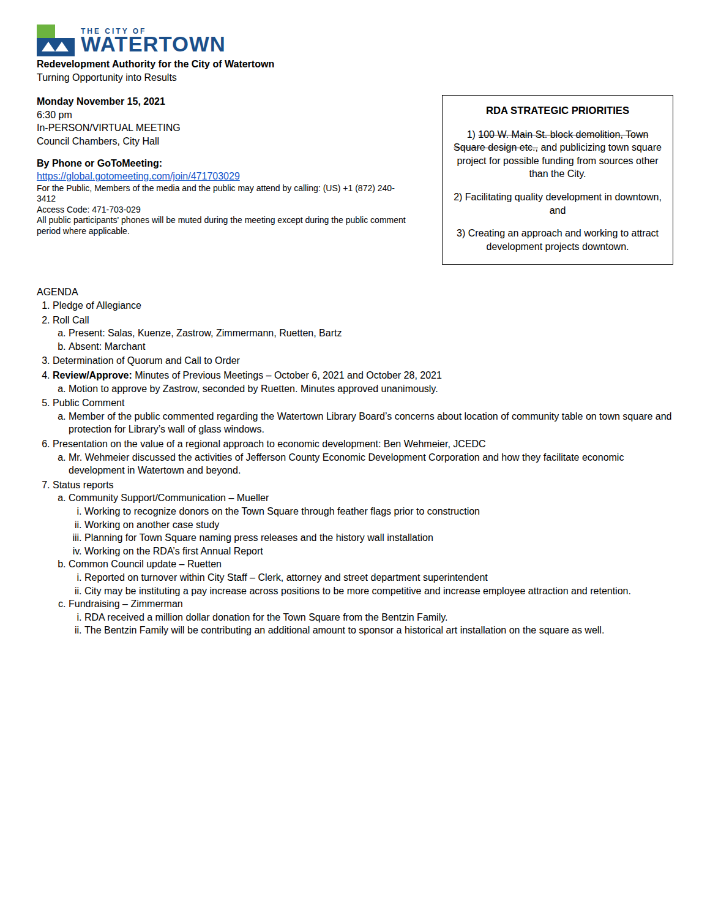THE CITY OF
WATERTOWN
Redevelopment Authority for the City of Watertown
Turning Opportunity into Results
Monday November 15, 2021
6:30 pm
In-PERSON/VIRTUAL MEETING
Council Chambers, City Hall
By Phone or GoToMeeting:
https://global.gotomeeting.com/join/471703029
For the Public, Members of the media and the public may attend by calling: (US) +1 (872) 240-3412
Access Code: 471-703-029
All public participants' phones will be muted during the meeting except during the public comment period where applicable.
RDA STRATEGIC PRIORITIES
1) 100 W. Main St. block demolition, Town Square design etc., and publicizing town square project for possible funding from sources other than the City.
2) Facilitating quality development in downtown, and
3) Creating an approach and working to attract development projects downtown.
AGENDA
Pledge of Allegiance
Roll Call
Present: Salas, Kuenze, Zastrow, Zimmermann, Ruetten, Bartz
Absent: Marchant
Determination of Quorum and Call to Order
Review/Approve: Minutes of Previous Meetings – October 6, 2021 and October 28, 2021
Motion to approve by Zastrow, seconded by Ruetten. Minutes approved unanimously.
Public Comment
Member of the public commented regarding the Watertown Library Board’s concerns about location of community table on town square and protection for Library’s wall of glass windows.
Presentation on the value of a regional approach to economic development: Ben Wehmeier, JCEDC
Mr. Wehmeier discussed the activities of Jefferson County Economic Development Corporation and how they facilitate economic development in Watertown and beyond.
Status reports
Community Support/Communication – Mueller
Working to recognize donors on the Town Square through feather flags prior to construction
Working on another case study
Planning for Town Square naming press releases and the history wall installation
Working on the RDA’s first Annual Report
Common Council update – Ruetten
Reported on turnover within City Staff – Clerk, attorney and street department superintendent
City may be instituting a pay increase across positions to be more competitive and increase employee attraction and retention.
Fundraising – Zimmerman
RDA received a million dollar donation for the Town Square from the Bentzin Family.
The Bentzin Family will be contributing an additional amount to sponsor a historical art installation on the square as well.